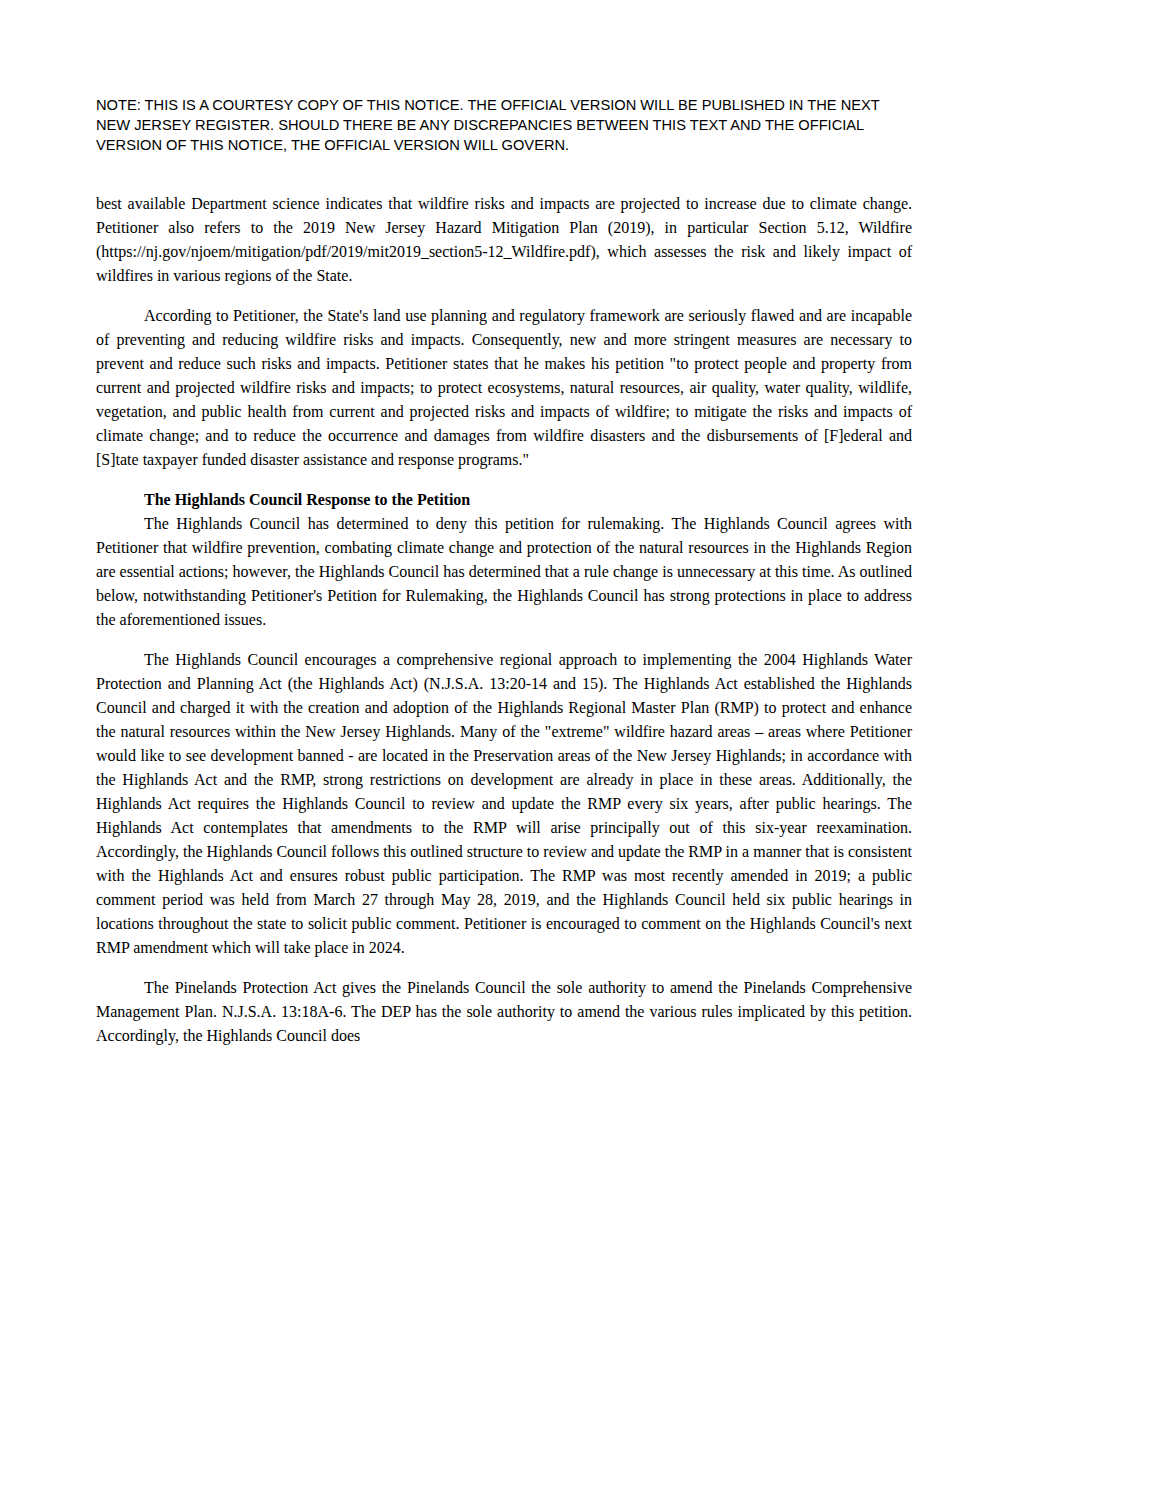NOTE: THIS IS A COURTESY COPY OF THIS NOTICE. THE OFFICIAL VERSION WILL BE PUBLISHED IN THE NEXT NEW JERSEY REGISTER. SHOULD THERE BE ANY DISCREPANCIES BETWEEN THIS TEXT AND THE OFFICIAL VERSION OF THIS NOTICE, THE OFFICIAL VERSION WILL GOVERN.
best available Department science indicates that wildfire risks and impacts are projected to increase due to climate change. Petitioner also refers to the 2019 New Jersey Hazard Mitigation Plan (2019), in particular Section 5.12, Wildfire (https://nj.gov/njoem/mitigation/pdf/2019/mit2019_section5-12_Wildfire.pdf), which assesses the risk and likely impact of wildfires in various regions of the State.
According to Petitioner, the State's land use planning and regulatory framework are seriously flawed and are incapable of preventing and reducing wildfire risks and impacts. Consequently, new and more stringent measures are necessary to prevent and reduce such risks and impacts. Petitioner states that he makes his petition "to protect people and property from current and projected wildfire risks and impacts; to protect ecosystems, natural resources, air quality, water quality, wildlife, vegetation, and public health from current and projected risks and impacts of wildfire; to mitigate the risks and impacts of climate change; and to reduce the occurrence and damages from wildfire disasters and the disbursements of [F]ederal and [S]tate taxpayer funded disaster assistance and response programs."
The Highlands Council Response to the Petition
The Highlands Council has determined to deny this petition for rulemaking. The Highlands Council agrees with Petitioner that wildfire prevention, combating climate change and protection of the natural resources in the Highlands Region are essential actions; however, the Highlands Council has determined that a rule change is unnecessary at this time. As outlined below, notwithstanding Petitioner's Petition for Rulemaking, the Highlands Council has strong protections in place to address the aforementioned issues.
The Highlands Council encourages a comprehensive regional approach to implementing the 2004 Highlands Water Protection and Planning Act (the Highlands Act) (N.J.S.A. 13:20-14 and 15). The Highlands Act established the Highlands Council and charged it with the creation and adoption of the Highlands Regional Master Plan (RMP) to protect and enhance the natural resources within the New Jersey Highlands. Many of the "extreme" wildfire hazard areas – areas where Petitioner would like to see development banned - are located in the Preservation areas of the New Jersey Highlands; in accordance with the Highlands Act and the RMP, strong restrictions on development are already in place in these areas. Additionally, the Highlands Act requires the Highlands Council to review and update the RMP every six years, after public hearings. The Highlands Act contemplates that amendments to the RMP will arise principally out of this six-year reexamination. Accordingly, the Highlands Council follows this outlined structure to review and update the RMP in a manner that is consistent with the Highlands Act and ensures robust public participation. The RMP was most recently amended in 2019; a public comment period was held from March 27 through May 28, 2019, and the Highlands Council held six public hearings in locations throughout the state to solicit public comment. Petitioner is encouraged to comment on the Highlands Council's next RMP amendment which will take place in 2024.
The Pinelands Protection Act gives the Pinelands Council the sole authority to amend the Pinelands Comprehensive Management Plan. N.J.S.A. 13:18A-6. The DEP has the sole authority to amend the various rules implicated by this petition. Accordingly, the Highlands Council does